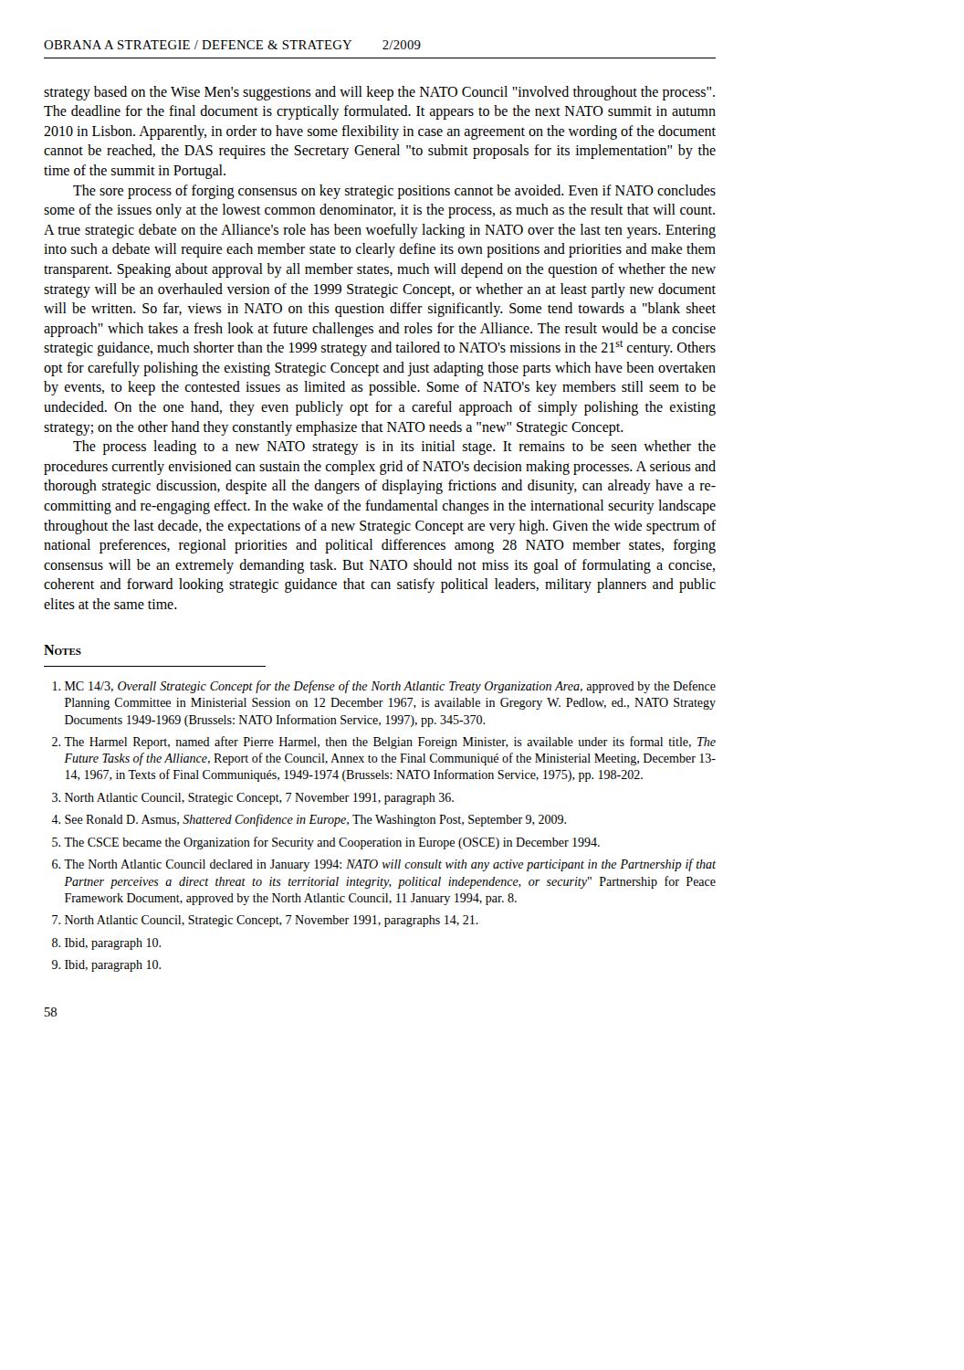OBRANA A STRATEGIE / DEFENCE & STRATEGY 2/2009
strategy based on the Wise Men's suggestions and will keep the NATO Council "involved throughout the process". The deadline for the final document is cryptically formulated. It appears to be the next NATO summit in autumn 2010 in Lisbon. Apparently, in order to have some flexibility in case an agreement on the wording of the document cannot be reached, the DAS requires the Secretary General "to submit proposals for its implementation" by the time of the summit in Portugal.
The sore process of forging consensus on key strategic positions cannot be avoided. Even if NATO concludes some of the issues only at the lowest common denominator, it is the process, as much as the result that will count. A true strategic debate on the Alliance's role has been woefully lacking in NATO over the last ten years. Entering into such a debate will require each member state to clearly define its own positions and priorities and make them transparent. Speaking about approval by all member states, much will depend on the question of whether the new strategy will be an overhauled version of the 1999 Strategic Concept, or whether an at least partly new document will be written. So far, views in NATO on this question differ significantly. Some tend towards a "blank sheet approach" which takes a fresh look at future challenges and roles for the Alliance. The result would be a concise strategic guidance, much shorter than the 1999 strategy and tailored to NATO's missions in the 21st century. Others opt for carefully polishing the existing Strategic Concept and just adapting those parts which have been overtaken by events, to keep the contested issues as limited as possible. Some of NATO's key members still seem to be undecided. On the one hand, they even publicly opt for a careful approach of simply polishing the existing strategy; on the other hand they constantly emphasize that NATO needs a "new" Strategic Concept.
The process leading to a new NATO strategy is in its initial stage. It remains to be seen whether the procedures currently envisioned can sustain the complex grid of NATO's decision making processes. A serious and thorough strategic discussion, despite all the dangers of displaying frictions and disunity, can already have a re-committing and re-engaging effect. In the wake of the fundamental changes in the international security landscape throughout the last decade, the expectations of a new Strategic Concept are very high. Given the wide spectrum of national preferences, regional priorities and political differences among 28 NATO member states, forging consensus will be an extremely demanding task. But NATO should not miss its goal of formulating a concise, coherent and forward looking strategic guidance that can satisfy political leaders, military planners and public elites at the same time.
Notes
MC 14/3, Overall Strategic Concept for the Defense of the North Atlantic Treaty Organization Area, approved by the Defence Planning Committee in Ministerial Session on 12 December 1967, is available in Gregory W. Pedlow, ed., NATO Strategy Documents 1949-1969 (Brussels: NATO Information Service, 1997), pp. 345-370.
The Harmel Report, named after Pierre Harmel, then the Belgian Foreign Minister, is available under its formal title, The Future Tasks of the Alliance, Report of the Council, Annex to the Final Communiqué of the Ministerial Meeting, December 13-14, 1967, in Texts of Final Communiqués, 1949-1974 (Brussels: NATO Information Service, 1975), pp. 198-202.
North Atlantic Council, Strategic Concept, 7 November 1991, paragraph 36.
See Ronald D. Asmus, Shattered Confidence in Europe, The Washington Post, September 9, 2009.
The CSCE became the Organization for Security and Cooperation in Europe (OSCE) in December 1994.
The North Atlantic Council declared in January 1994: NATO will consult with any active participant in the Partnership if that Partner perceives a direct threat to its territorial integrity, political independence, or security" Partnership for Peace Framework Document, approved by the North Atlantic Council, 11 January 1994, par. 8.
North Atlantic Council, Strategic Concept, 7 November 1991, paragraphs 14, 21.
Ibid, paragraph 10.
Ibid, paragraph 10.
58